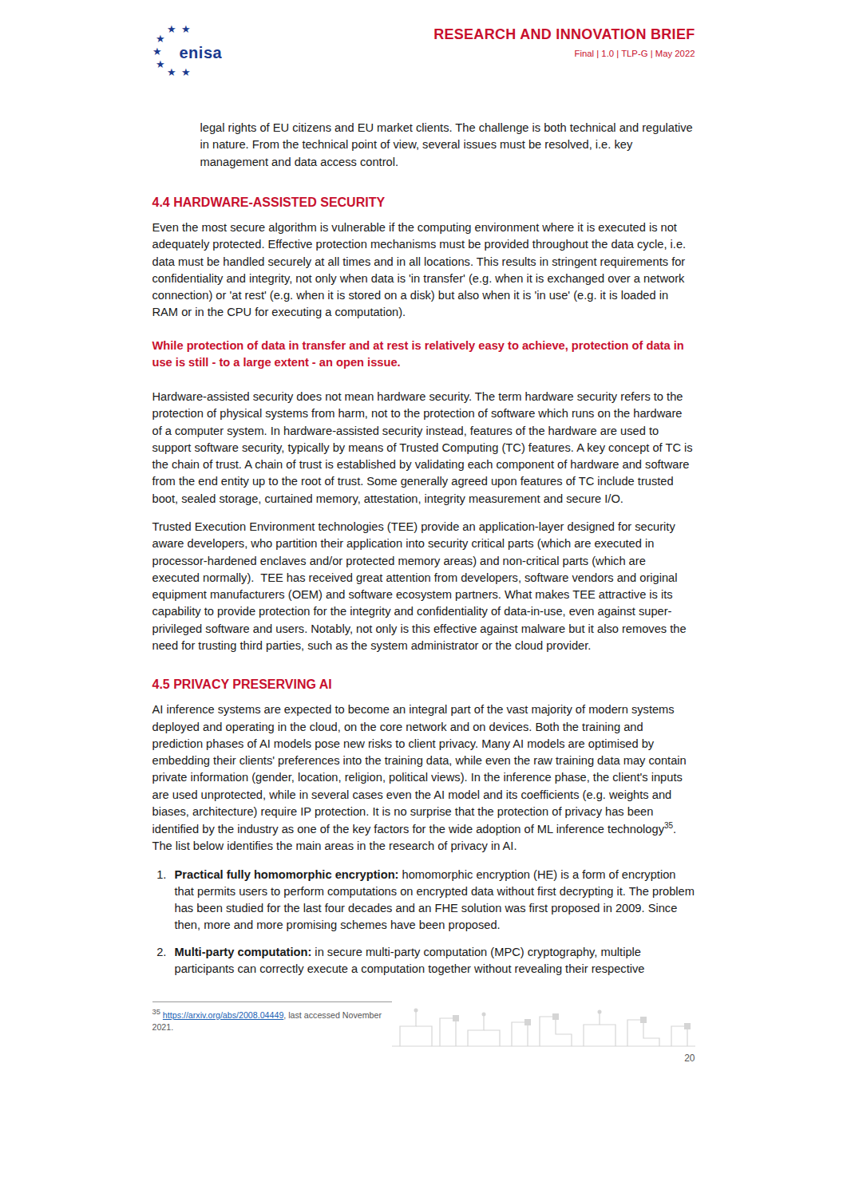★ ★ ★ ★ ★ ★ ★
enisa
RESEARCH AND INNOVATION BRIEF
Final | 1.0 | TLP-G | May 2022
legal rights of EU citizens and EU market clients. The challenge is both technical and regulative in nature. From the technical point of view, several issues must be resolved, i.e. key management and data access control.
4.4 HARDWARE-ASSISTED SECURITY
Even the most secure algorithm is vulnerable if the computing environment where it is executed is not adequately protected. Effective protection mechanisms must be provided throughout the data cycle, i.e. data must be handled securely at all times and in all locations. This results in stringent requirements for confidentiality and integrity, not only when data is 'in transfer' (e.g. when it is exchanged over a network connection) or 'at rest' (e.g. when it is stored on a disk) but also when it is 'in use' (e.g. it is loaded in RAM or in the CPU for executing a computation).
While protection of data in transfer and at rest is relatively easy to achieve, protection of data in use is still - to a large extent - an open issue.
Hardware-assisted security does not mean hardware security. The term hardware security refers to the protection of physical systems from harm, not to the protection of software which runs on the hardware of a computer system. In hardware-assisted security instead, features of the hardware are used to support software security, typically by means of Trusted Computing (TC) features. A key concept of TC is the chain of trust. A chain of trust is established by validating each component of hardware and software from the end entity up to the root of trust. Some generally agreed upon features of TC include trusted boot, sealed storage, curtained memory, attestation, integrity measurement and secure I/O.
Trusted Execution Environment technologies (TEE) provide an application-layer designed for security aware developers, who partition their application into security critical parts (which are executed in processor-hardened enclaves and/or protected memory areas) and non-critical parts (which are executed normally). TEE has received great attention from developers, software vendors and original equipment manufacturers (OEM) and software ecosystem partners. What makes TEE attractive is its capability to provide protection for the integrity and confidentiality of data-in-use, even against super-privileged software and users. Notably, not only is this effective against malware but it also removes the need for trusting third parties, such as the system administrator or the cloud provider.
4.5 PRIVACY PRESERVING AI
AI inference systems are expected to become an integral part of the vast majority of modern systems deployed and operating in the cloud, on the core network and on devices. Both the training and prediction phases of AI models pose new risks to client privacy. Many AI models are optimised by embedding their clients' preferences into the training data, while even the raw training data may contain private information (gender, location, religion, political views). In the inference phase, the client's inputs are used unprotected, while in several cases even the AI model and its coefficients (e.g. weights and biases, architecture) require IP protection. It is no surprise that the protection of privacy has been identified by the industry as one of the key factors for the wide adoption of ML inference technology35. The list below identifies the main areas in the research of privacy in AI.
Practical fully homomorphic encryption: homomorphic encryption (HE) is a form of encryption that permits users to perform computations on encrypted data without first decrypting it. The problem has been studied for the last four decades and an FHE solution was first proposed in 2009. Since then, more and more promising schemes have been proposed.
Multi-party computation: in secure multi-party computation (MPC) cryptography, multiple participants can correctly execute a computation together without revealing their respective
35 https://arxiv.org/abs/2008.04449, last accessed November 2021.
20